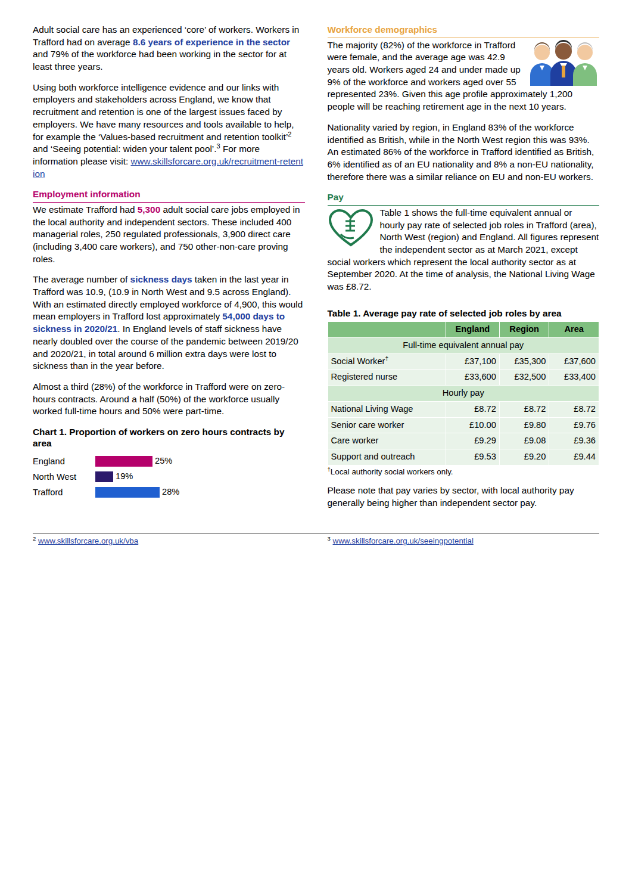Adult social care has an experienced ‘core’ of workers. Workers in Trafford had on average 8.6 years of experience in the sector and 79% of the workforce had been working in the sector for at least three years.
Using both workforce intelligence evidence and our links with employers and stakeholders across England, we know that recruitment and retention is one of the largest issues faced by employers. We have many resources and tools available to help, for example the ‘Values-based recruitment and retention toolkit’2 and ‘Seeing potential: widen your talent pool’.3 For more information please visit: www.skillsforcare.org.uk/recruitment-retention
Employment information
We estimate Trafford had 5,300 adult social care jobs employed in the local authority and independent sectors. These included 400 managerial roles, 250 regulated professionals, 3,900 direct care (including 3,400 care workers), and 750 other-non-care proving roles.
The average number of sickness days taken in the last year in Trafford was 10.9, (10.9 in North West and 9.5 across England). With an estimated directly employed workforce of 4,900, this would mean employers in Trafford lost approximately 54,000 days to sickness in 2020/21. In England levels of staff sickness have nearly doubled over the course of the pandemic between 2019/20 and 2020/21, in total around 6 million extra days were lost to sickness than in the year before.
Almost a third (28%) of the workforce in Trafford were on zero-hours contracts. Around a half (50%) of the workforce usually worked full-time hours and 50% were part-time.
Chart 1. Proportion of workers on zero hours contracts by area
England
North West
Trafford
25%
19%
28%
Workforce demographics
The majority (82%) of the workforce in Trafford were female, and the average age was 42.9 years old. Workers aged 24 and under made up 9% of the workforce and workers aged over 55 represented 23%. Given this age profile approximately 1,200 people will be reaching retirement age in the next 10 years.
Nationality varied by region, in England 83% of the workforce identified as British, while in the North West region this was 93%. An estimated 86% of the workforce in Trafford identified as British, 6% identified as of an EU nationality and 8% a non-EU nationality, therefore there was a similar reliance on EU and non-EU workers.
Pay
Table 1 shows the full-time equivalent annual or hourly pay rate of selected job roles in Trafford (area), North West (region) and England. All figures represent the independent sector as at March 2021, except social workers which represent the local authority sector as at September 2020. At the time of analysis, the National Living Wage was £8.72.
Table 1. Average pay rate of selected job roles by area
| | England | Region | Area |
| --- | --- | --- | --- |
| Full-time equivalent annual pay |
| Social Worker † | £37,100 | £35,300 | £37,600 |
| Registered nurse | £33,600 | £32,500 | £33,400 |
| Hourly pay |
| National Living Wage | £8.72 | £8.72 | £8.72 |
| Senior care worker | £10.00 | £9.80 | £9.76 |
| Care worker | £9.29 | £9.08 | £9.36 |
| Support and outreach | £9.53 | £9.20 | £9.44 |
†Local authority social workers only.
Please note that pay varies by sector, with local authority pay generally being higher than independent sector pay.
2 www.skillsforcare.org.uk/vba
3 www.skillsforcare.org.uk/seeingpotential